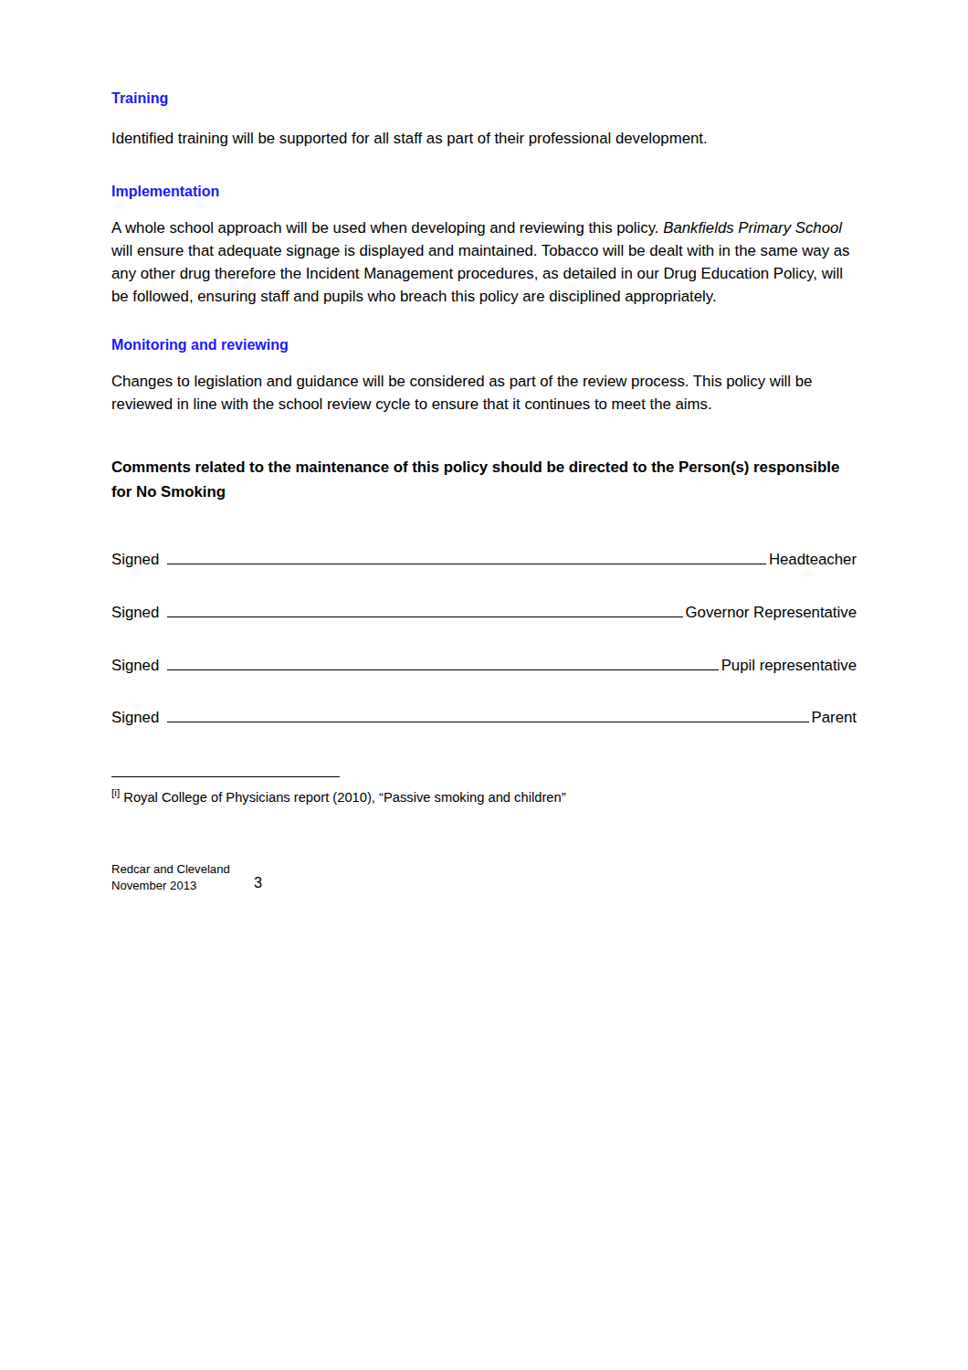Training
Identified training will be supported for all staff as part of their professional development.
Implementation
A whole school approach will be used when developing and reviewing this policy. Bankfields Primary School will ensure that adequate signage is displayed and maintained. Tobacco will be dealt with in the same way as any other drug therefore the Incident Management procedures, as detailed in our Drug Education Policy, will be followed, ensuring staff and pupils who breach this policy are disciplined appropriately.
Monitoring and reviewing
Changes to legislation and guidance will be considered as part of the review process. This policy will be reviewed in line with the school review cycle to ensure that it continues to meet the aims.
Comments related to the maintenance of this policy should be directed to the Person(s) responsible for No Smoking
Signed Headteacher
Signed Governor Representative
Signed Pupil representative
Signed Parent
[i] Royal College of Physicians report (2010), “Passive smoking and children”
Redcar and Cleveland
November 2013
3